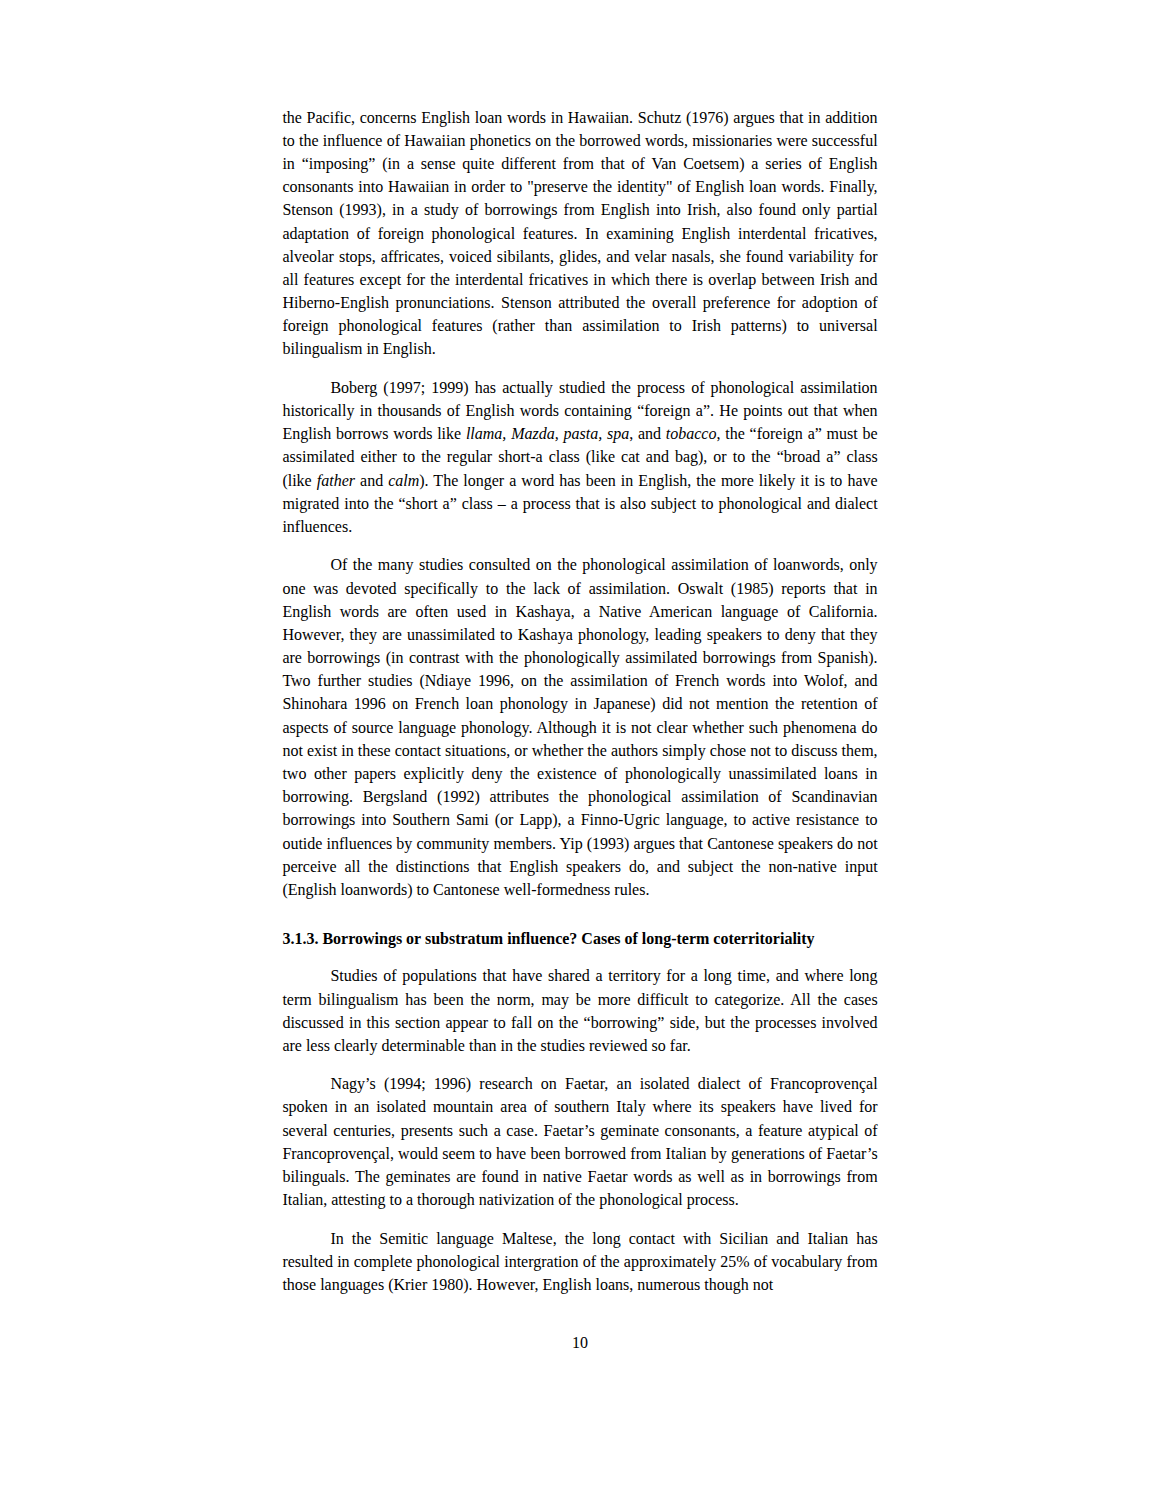the Pacific, concerns English loan words in Hawaiian. Schutz (1976) argues that in addition to the influence of Hawaiian phonetics on the borrowed words, missionaries were successful in “imposing” (in a sense quite different from that of Van Coetsem) a series of English consonants into Hawaiian in order to "preserve the identity" of English loan words. Finally, Stenson (1993), in a study of borrowings from English into Irish, also found only partial adaptation of foreign phonological features. In examining English interdental fricatives, alveolar stops, affricates, voiced sibilants, glides, and velar nasals, she found variability for all features except for the interdental fricatives in which there is overlap between Irish and Hiberno-English pronunciations. Stenson attributed the overall preference for adoption of foreign phonological features (rather than assimilation to Irish patterns) to universal bilingualism in English.
Boberg (1997; 1999) has actually studied the process of phonological assimilation historically in thousands of English words containing “foreign a”. He points out that when English borrows words like llama, Mazda, pasta, spa, and tobacco, the “foreign a” must be assimilated either to the regular short-a class (like cat and bag), or to the “broad a” class (like father and calm). The longer a word has been in English, the more likely it is to have migrated into the “short a” class – a process that is also subject to phonological and dialect influences.
Of the many studies consulted on the phonological assimilation of loanwords, only one was devoted specifically to the lack of assimilation. Oswalt (1985) reports that in English words are often used in Kashaya, a Native American language of California. However, they are unassimilated to Kashaya phonology, leading speakers to deny that they are borrowings (in contrast with the phonologically assimilated borrowings from Spanish). Two further studies (Ndiaye 1996, on the assimilation of French words into Wolof, and Shinohara 1996 on French loan phonology in Japanese) did not mention the retention of aspects of source language phonology. Although it is not clear whether such phenomena do not exist in these contact situations, or whether the authors simply chose not to discuss them, two other papers explicitly deny the existence of phonologically unassimilated loans in borrowing. Bergsland (1992) attributes the phonological assimilation of Scandinavian borrowings into Southern Sami (or Lapp), a Finno-Ugric language, to active resistance to outide influences by community members. Yip (1993) argues that Cantonese speakers do not perceive all the distinctions that English speakers do, and subject the non-native input (English loanwords) to Cantonese well-formedness rules.
3.1.3. Borrowings or substratum influence? Cases of long-term coterritoriality
Studies of populations that have shared a territory for a long time, and where long term bilingualism has been the norm, may be more difficult to categorize. All the cases discussed in this section appear to fall on the “borrowing” side, but the processes involved are less clearly determinable than in the studies reviewed so far.
Nagy’s (1994; 1996) research on Faetar, an isolated dialect of Francoprovençal spoken in an isolated mountain area of southern Italy where its speakers have lived for several centuries, presents such a case. Faetar’s geminate consonants, a feature atypical of Francoprovençal, would seem to have been borrowed from Italian by generations of Faetar’s bilinguals. The geminates are found in native Faetar words as well as in borrowings from Italian, attesting to a thorough nativization of the phonological process.
In the Semitic language Maltese, the long contact with Sicilian and Italian has resulted in complete phonological intergration of the approximately 25% of vocabulary from those languages (Krier 1980). However, English loans, numerous though not
10